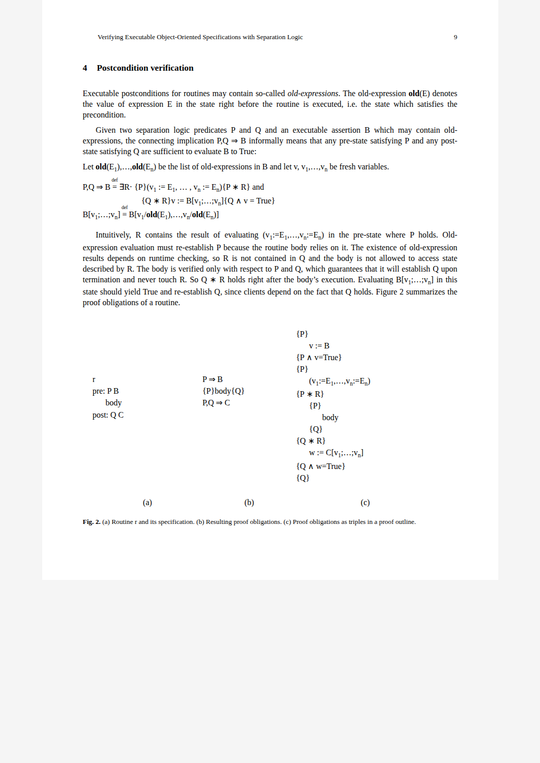Verifying Executable Object-Oriented Specifications with Separation Logic 9
4 Postcondition verification
Executable postconditions for routines may contain so-called old-expressions. The old-expression old(E) denotes the value of expression E in the state right before the routine is executed, i.e. the state which satisfies the precondition.
Given two separation logic predicates P and Q and an executable assertion B which may contain old-expressions, the connecting implication P,Q ⇒ B informally means that any pre-state satisfying P and any post-state satisfying Q are sufficient to evaluate B to True:
Let old(E1),…,old(En) be the list of old-expressions in B and let v, v1,…,vn be fresh variables.
P,Q ⇒ B def= ∃R· {P}(v1 := E1, … , vn := En){P ∗ R} and
{Q ∗ R}v := B[v1;…;vn]{Q ∧ v = True}
B[v1;…;vn] def= B[v1/old(E1),…,vn/old(En)]
Intuitively, R contains the result of evaluating (v1:=E1,…,vn:=En) in the pre-state where P holds. Old-expression evaluation must re-establish P because the routine body relies on it. The existence of old-expression results depends on runtime checking, so R is not contained in Q and the body is not allowed to access state described by R. The body is verified only with respect to P and Q, which guarantees that it will establish Q upon termination and never touch R. So Q ∗ R holds right after the body’s execution. Evaluating B[v1;…;vn] in this state should yield True and re-establish Q, since clients depend on the fact that Q holds. Figure 2 summarizes the proof obligations of a routine.
r
pre: P B
body
post: Q C
P ⇒ B
{P}body{Q}
P,Q ⇒ C
{P}
v := B
{P ∧ v=True}
{P}
(v1:=E1,…,vn:=En)
{P ∗ R}
{P}
body
{Q}
{Q ∗ R}
w := C[v1;…;vn]
{Q ∧ w=True}
{Q}
(a)
(b)
(c)
Fig. 2. (a) Routine r and its specification. (b) Resulting proof obligations. (c) Proof obligations as triples in a proof outline.